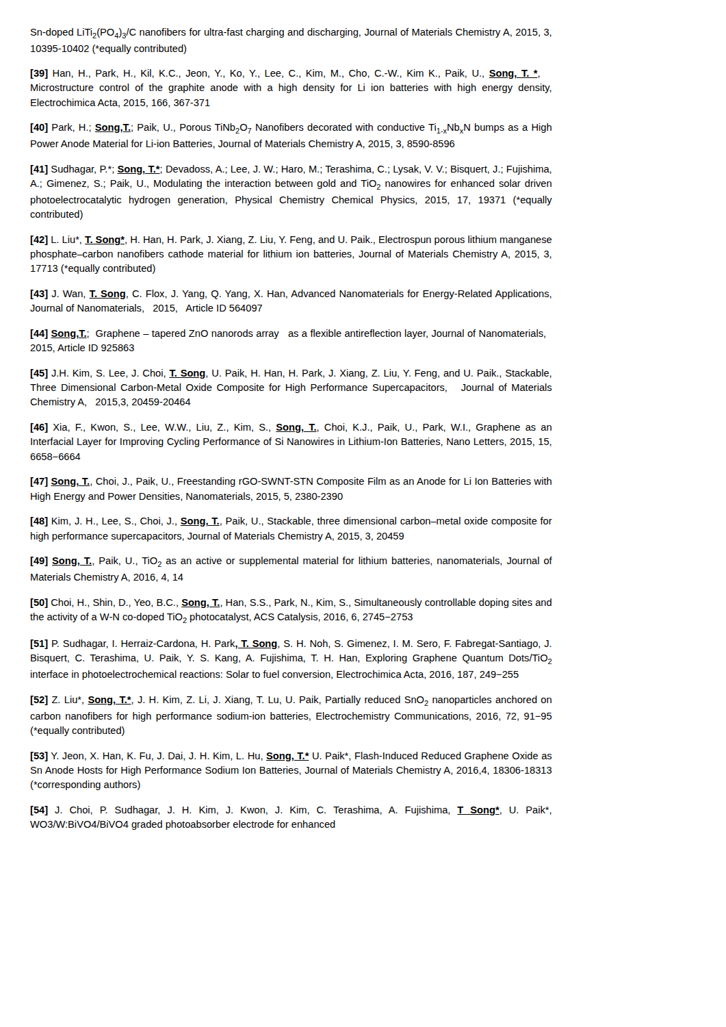Sn-doped LiTi2(PO4)3/C nanofibers for ultra-fast charging and discharging, Journal of Materials Chemistry A, 2015, 3, 10395-10402 (*equally contributed)
[39] Han, H., Park, H., Kil, K.C., Jeon, Y., Ko, Y., Lee, C., Kim, M., Cho, C.-W., Kim K., Paik, U., Song, T. *, Microstructure control of the graphite anode with a high density for Li ion batteries with high energy density, Electrochimica Acta, 2015, 166, 367-371
[40] Park, H.; Song,T.; Paik, U., Porous TiNb2O7 Nanofibers decorated with conductive Ti1-xNbxN bumps as a High Power Anode Material for Li-ion Batteries, Journal of Materials Chemistry A, 2015, 3, 8590-8596
[41] Sudhagar, P.*; Song, T.*; Devadoss, A.; Lee, J. W.; Haro, M.; Terashima, C.; Lysak, V. V.; Bisquert, J.; Fujishima, A.; Gimenez, S.; Paik, U., Modulating the interaction between gold and TiO2 nanowires for enhanced solar driven photoelectrocatalytic hydrogen generation, Physical Chemistry Chemical Physics, 2015, 17, 19371 (*equally contributed)
[42] L. Liu*, T. Song*, H. Han, H. Park, J. Xiang, Z. Liu, Y. Feng, and U. Paik., Electrospun porous lithium manganese phosphate–carbon nanofibers cathode material for lithium ion batteries, Journal of Materials Chemistry A, 2015, 3, 17713 (*equally contributed)
[43] J. Wan, T. Song, C. Flox, J. Yang, Q. Yang, X. Han, Advanced Nanomaterials for Energy-Related Applications, Journal of Nanomaterials, 2015, Article ID 564097
[44] Song,T.; Graphene – tapered ZnO nanorods array as a flexible antireflection layer, Journal of Nanomaterials, 2015, Article ID 925863
[45] J.H. Kim, S. Lee, J. Choi, T. Song, U. Paik, H. Han, H. Park, J. Xiang, Z. Liu, Y. Feng, and U. Paik., Stackable, Three Dimensional Carbon-Metal Oxide Composite for High Performance Supercapacitors, Journal of Materials Chemistry A, 2015,3, 20459-20464
[46] Xia, F., Kwon, S., Lee, W.W., Liu, Z., Kim, S., Song, T., Choi, K.J., Paik, U., Park, W.I., Graphene as an Interfacial Layer for Improving Cycling Performance of Si Nanowires in Lithium-Ion Batteries, Nano Letters, 2015, 15, 6658−6664
[47] Song, T., Choi, J., Paik, U., Freestanding rGO-SWNT-STN Composite Film as an Anode for Li Ion Batteries with High Energy and Power Densities, Nanomaterials, 2015, 5, 2380-2390
[48] Kim, J. H., Lee, S., Choi, J., Song, T., Paik, U., Stackable, three dimensional carbon–metal oxide composite for high performance supercapacitors, Journal of Materials Chemistry A, 2015, 3, 20459
[49] Song, T., Paik, U., TiO2 as an active or supplemental material for lithium batteries, nanomaterials, Journal of Materials Chemistry A, 2016, 4, 14
[50] Choi, H., Shin, D., Yeo, B.C., Song, T., Han, S.S., Park, N., Kim, S., Simultaneously controllable doping sites and the activity of a W-N co-doped TiO2 photocatalyst, ACS Catalysis, 2016, 6, 2745−2753
[51] P. Sudhagar, I. Herraiz-Cardona, H. Park, T. Song, S. H. Noh, S. Gimenez, I. M. Sero, F. Fabregat-Santiago, J. Bisquert, C. Terashima, U. Paik, Y. S. Kang, A. Fujishima, T. H. Han, Exploring Graphene Quantum Dots/TiO2 interface in photoelectrochemical reactions: Solar to fuel conversion, Electrochimica Acta, 2016, 187, 249−255
[52] Z. Liu*, Song, T.*, J. H. Kim, Z. Li, J. Xiang, T. Lu, U. Paik, Partially reduced SnO2 nanoparticles anchored on carbon nanofibers for high performance sodium-ion batteries, Electrochemistry Communications, 2016, 72, 91−95 (*equally contributed)
[53] Y. Jeon, X. Han, K. Fu, J. Dai, J. H. Kim, L. Hu, Song, T.* U. Paik*, Flash-Induced Reduced Graphene Oxide as Sn Anode Hosts for High Performance Sodium Ion Batteries, Journal of Materials Chemistry A, 2016,4, 18306-18313 (*corresponding authors)
[54] J. Choi, P. Sudhagar, J. H. Kim, J. Kwon, J. Kim, C. Terashima, A. Fujishima, T Song*, U. Paik*, WO3/W:BiVO4/BiVO4 graded photoabsorber electrode for enhanced